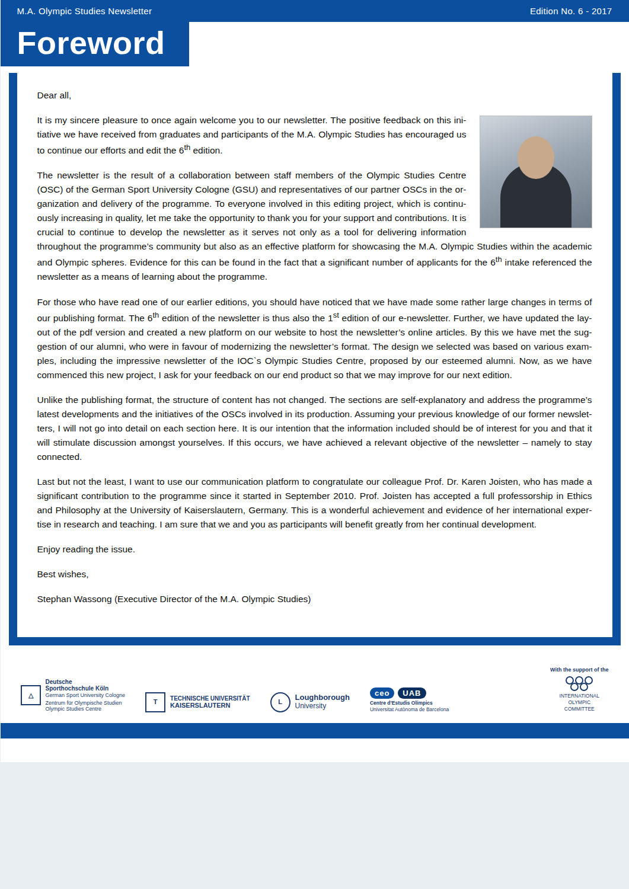M.A. Olympic Studies Newsletter
Edition No. 6 - 2017
Foreword
Dear all,
It is my sincere pleasure to once again welcome you to our newsletter. The positive feedback on this initiative we have received from graduates and participants of the M.A. Olympic Studies has encouraged us to continue our efforts and edit the 6th edition.
The newsletter is the result of a collaboration between staff members of the Olympic Studies Centre (OSC) of the German Sport University Cologne (GSU) and representatives of our partner OSCs in the organization and delivery of the programme. To everyone involved in this editing project, which is continuously increasing in quality, let me take the opportunity to thank you for your support and contributions. It is crucial to continue to develop the newsletter as it serves not only as a tool for delivering information throughout the programme’s community but also as an effective platform for showcasing the M.A. Olympic Studies within the academic and Olympic spheres. Evidence for this can be found in the fact that a significant number of applicants for the 6th intake referenced the newsletter as a means of learning about the programme.
For those who have read one of our earlier editions, you should have noticed that we have made some rather large changes in terms of our publishing format. The 6th edition of the newsletter is thus also the 1st edition of our e-newsletter. Further, we have updated the layout of the pdf version and created a new platform on our website to host the newsletter’s online articles. By this we have met the suggestion of our alumni, who were in favour of modernizing the newsletter’s format. The design we selected was based on various examples, including the impressive newsletter of the IOC`s Olympic Studies Centre, proposed by our esteemed alumni. Now, as we have commenced this new project, I ask for your feedback on our end product so that we may improve for our next edition.
Unlike the publishing format, the structure of content has not changed. The sections are self-explanatory and address the programme’s latest developments and the initiatives of the OSCs involved in its production. Assuming your previous knowledge of our former newsletters, I will not go into detail on each section here. It is our intention that the information included should be of interest for you and that it will stimulate discussion amongst yourselves. If this occurs, we have achieved a relevant objective of the newsletter – namely to stay connected.
Last but not the least, I want to use our communication platform to congratulate our colleague Prof. Dr. Karen Joisten, who has made a significant contribution to the programme since it started in September 2010. Prof. Joisten has accepted a full professorship in Ethics and Philosophy at the University of Kaiserslautern, Germany. This is a wonderful achievement and evidence of her international expertise in research and teaching. I am sure that we and you as participants will benefit greatly from her continual development.
Enjoy reading the issue.
Best wishes,
Stephan Wassong (Executive Director of the M.A. Olympic Studies)
△
Deutsche
Sporthochschule Köln German Sport University Cologne Zentrum für Olympische Studien Olympic Studies Centre
T
TECHNISCHE UNIVERSITÄT KAISERSLAUTERN
L
Loughborough University
ceo UAB
Centre d’Estudis Olímpics
Universitat Autònoma de Barcelona
With the support of the
INTERNATIONAL
OLYMPIC
COMMITTEE